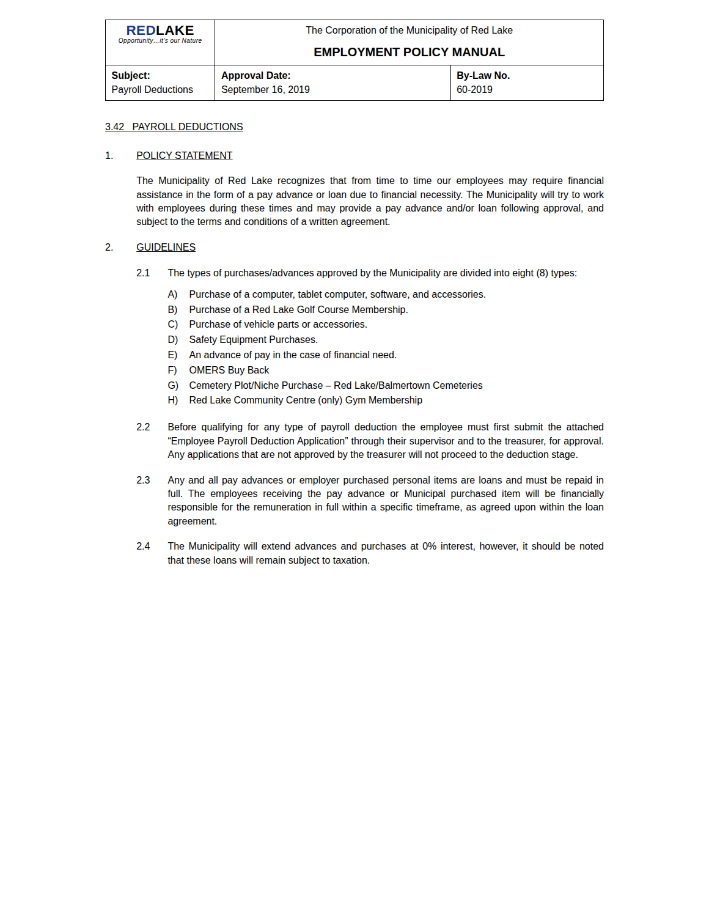| RED LAKE Opportunity…it's our Nature | The Corporation of the Municipality of Red Lake EMPLOYMENT POLICY MANUAL |
| Subject: Payroll Deductions | Approval Date: September 16, 2019 | By-Law No. 60-2019 |
3.42 PAYROLL DEDUCTIONS
1.
POLICY STATEMENT
The Municipality of Red Lake recognizes that from time to time our employees may require financial assistance in the form of a pay advance or loan due to financial necessity. The Municipality will try to work with employees during these times and may provide a pay advance and/or loan following approval, and subject to the terms and conditions of a written agreement.
2.
GUIDELINES
2.1
The types of purchases/advances approved by the Municipality are divided into eight (8) types:
A) Purchase of a computer, tablet computer, software, and accessories.
B) Purchase of a Red Lake Golf Course Membership.
C) Purchase of vehicle parts or accessories.
D) Safety Equipment Purchases.
E) An advance of pay in the case of financial need.
F) OMERS Buy Back
G) Cemetery Plot/Niche Purchase – Red Lake/Balmertown Cemeteries
H) Red Lake Community Centre (only) Gym Membership
2.2
Before qualifying for any type of payroll deduction the employee must first submit the attached “Employee Payroll Deduction Application” through their supervisor and to the treasurer, for approval. Any applications that are not approved by the treasurer will not proceed to the deduction stage.
2.3
Any and all pay advances or employer purchased personal items are loans and must be repaid in full. The employees receiving the pay advance or Municipal purchased item will be financially responsible for the remuneration in full within a specific timeframe, as agreed upon within the loan agreement.
2.4
The Municipality will extend advances and purchases at 0% interest, however, it should be noted that these loans will remain subject to taxation.